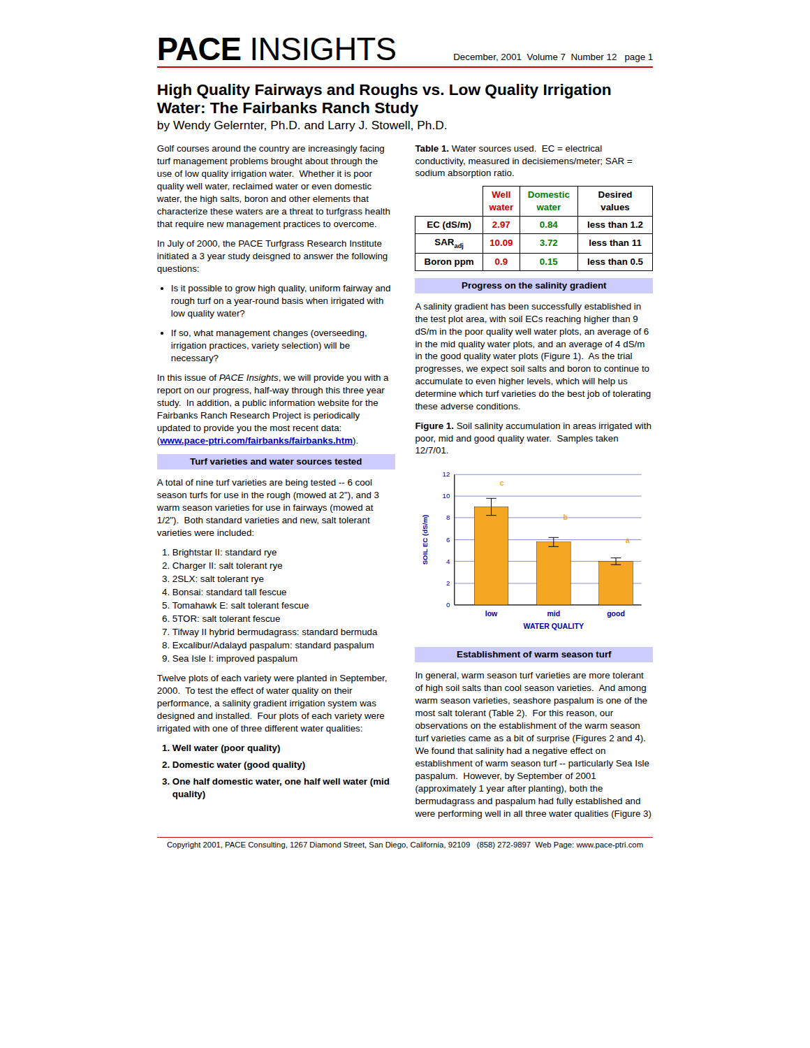PACE INSIGHTS
December, 2001 Volume 7 Number 12 page 1
High Quality Fairways and Roughs vs. Low Quality Irrigation Water: The Fairbanks Ranch Study
by Wendy Gelernter, Ph.D. and Larry J. Stowell, Ph.D.
Golf courses around the country are increasingly facing turf management problems brought about through the use of low quality irrigation water. Whether it is poor quality well water, reclaimed water or even domestic water, the high salts, boron and other elements that characterize these waters are a threat to turfgrass health that require new management practices to overcome.
In July of 2000, the PACE Turfgrass Research Institute initiated a 3 year study deisgned to answer the following questions:
Is it possible to grow high quality, uniform fairway and rough turf on a year-round basis when irrigated with low quality water?
If so, what management changes (overseeding, irrigation practices, variety selection) will be necessary?
In this issue of PACE Insights, we will provide you with a report on our progress, half-way through this three year study. In addition, a public information website for the Fairbanks Ranch Research Project is periodically updated to provide you the most recent data: (www.pace-ptri.com/fairbanks/fairbanks.htm).
Turf varieties and water sources tested
A total of nine turf varieties are being tested -- 6 cool season turfs for use in the rough (mowed at 2"), and 3 warm season varieties for use in fairways (mowed at 1/2"). Both standard varieties and new, salt tolerant varieties were included:
Brightstar II: standard rye
Charger II: salt tolerant rye
2SLX: salt tolerant rye
Bonsai: standard tall fescue
Tomahawk E: salt tolerant fescue
5TOR: salt tolerant fescue
Tifway II hybrid bermudagrass: standard bermuda
Excalibur/Adalayd paspalum: standard paspalum
Sea Isle I: improved paspalum
Twelve plots of each variety were planted in September, 2000. To test the effect of water quality on their performance, a salinity gradient irrigation system was designed and installed. Four plots of each variety were irrigated with one of three different water qualities:
Well water (poor quality)
Domestic water (good quality)
One half domestic water, one half well water (mid quality)
Table 1. Water sources used. EC = electrical conductivity, measured in decisiemens/meter; SAR = sodium absorption ratio.
| | Well water | Domestic water | Desired values |
| --- | --- | --- | --- |
| EC (dS/m) | 2.97 | 0.84 | less than 1.2 |
| SAR adj | 10.09 | 3.72 | less than 11 |
| Boron ppm | 0.9 | 0.15 | less than 0.5 |
Progress on the salinity gradient
A salinity gradient has been successfully established in the test plot area, with soil ECs reaching higher than 9 dS/m in the poor quality well water plots, an average of 6 in the mid quality water plots, and an average of 4 dS/m in the good quality water plots (Figure 1). As the trial progresses, we expect soil salts and boron to continue to accumulate to even higher levels, which will help us determine which turf varieties do the best job of tolerating these adverse conditions.
Figure 1. Soil salinity accumulation in areas irrigated with poor, mid and good quality water. Samples taken 12/7/01.
12 10 8 6 4 2 0 SOIL EC (dS/m) c b a low mid good WATER QUALITY
Establishment of warm season turf
In general, warm season turf varieties are more tolerant of high soil salts than cool season varieties. And among warm season varieties, seashore paspalum is one of the most salt tolerant (Table 2). For this reason, our observations on the establishment of the warm season turf varieties came as a bit of surprise (Figures 2 and 4). We found that salinity had a negative effect on establishment of warm season turf -- particularly Sea Isle paspalum. However, by September of 2001 (approximately 1 year after planting), both the bermudagrass and paspalum had fully established and were performing well in all three water qualities (Figure 3)
Copyright 2001, PACE Consulting, 1267 Diamond Street, San Diego, California, 92109 (858) 272-9897 Web Page: www.pace-ptri.com